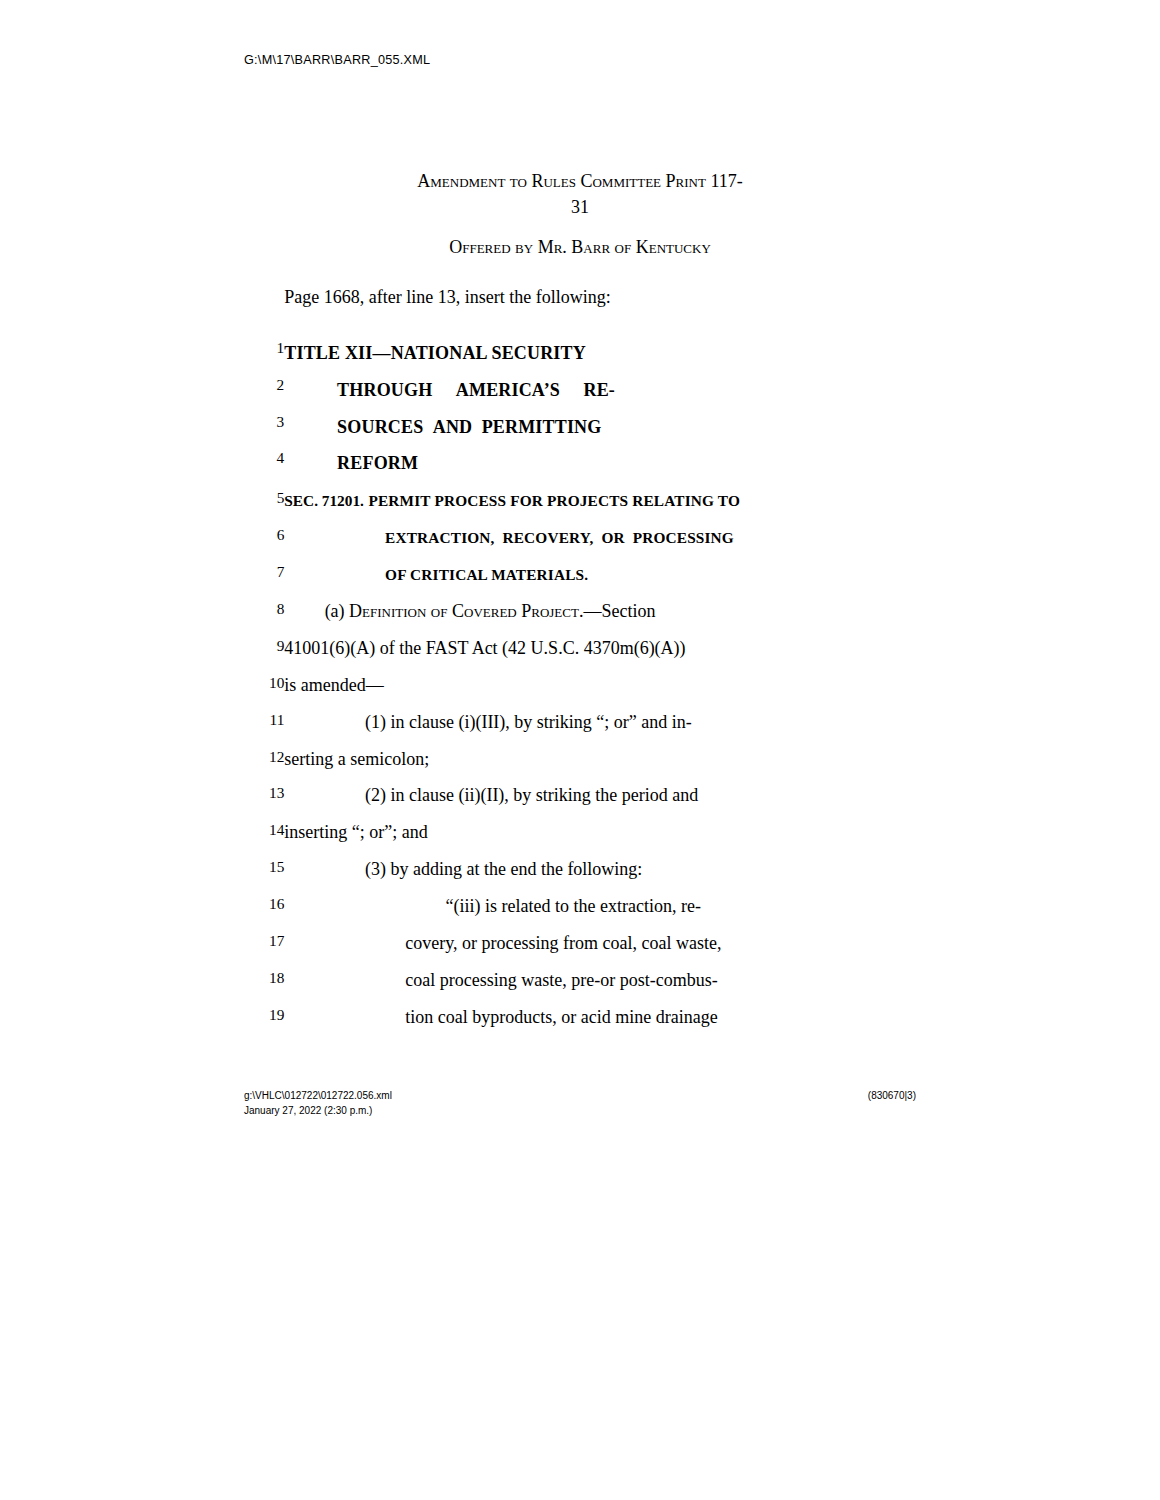G:\M\17\BARR\BARR_055.XML
Amendment to Rules Committee Print 117-
31
Offered by Mr. Barr of Kentucky
Page 1668, after line 13, insert the following:
| 1 | TITLE XII—NATIONAL SECURITY |
| 2 | THROUGH AMERICA’S RE- |
| 3 | SOURCES AND PERMITTING |
| 4 | REFORM |
| 5 | SEC. 71201. PERMIT PROCESS FOR PROJECTS RELATING TO |
| 6 | EXTRACTION, RECOVERY, OR PROCESSING |
| 7 | OF CRITICAL MATERIALS. |
| 8 | (a) Definition of Covered Project. —Section |
| 9 | 41001(6)(A) of the FAST Act (42 U.S.C. 4370m(6)(A)) |
| 10 | is amended— |
| 11 | (1) in clause (i)(III), by striking “; or” and in- |
| 12 | serting a semicolon; |
| 13 | (2) in clause (ii)(II), by striking the period and |
| 14 | inserting “; or”; and |
| 15 | (3) by adding at the end the following: |
| 16 | “(iii) is related to the extraction, re- |
| 17 | covery, or processing from coal, coal waste, |
| 18 | coal processing waste, pre-or post-combus- |
| 19 | tion coal byproducts, or acid mine drainage |
g:\VHLC\012722\012722.056.xml
January 27, 2022 (2:30 p.m.)
(830670|3)